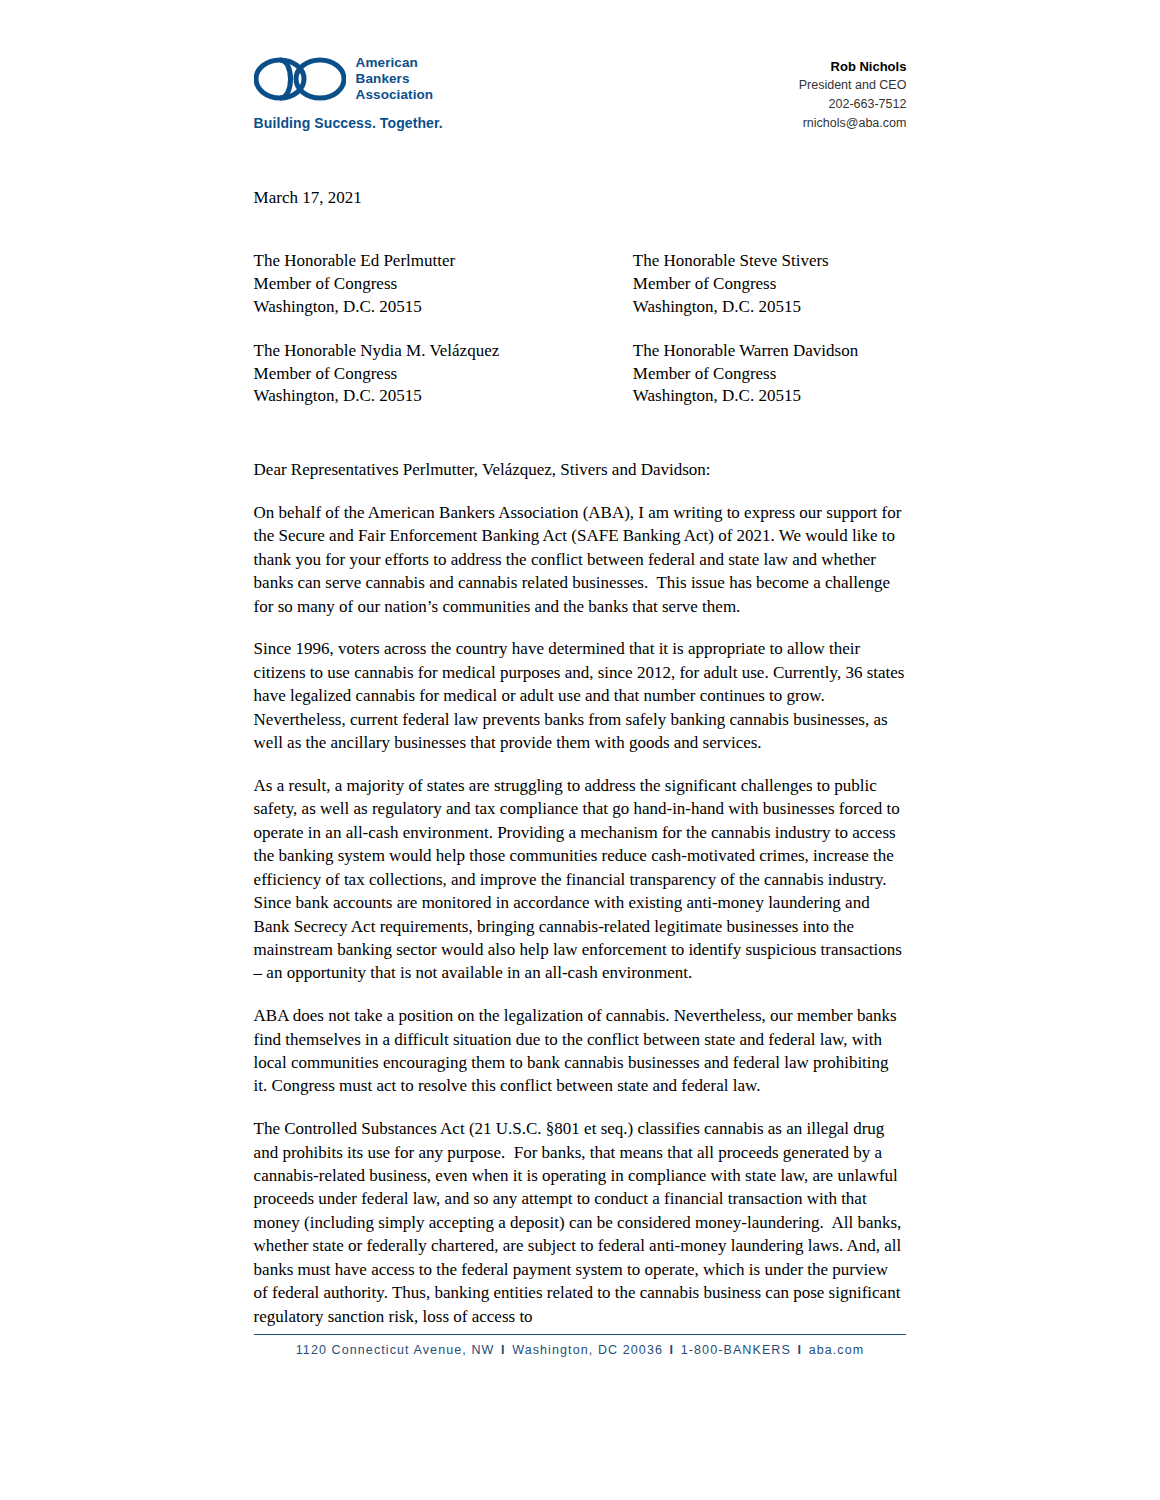American
Bankers
Association
Building Success. Together.
Rob Nichols
President and CEO
202-663-7512
rnichols@aba.com
March 17, 2021
| The Honorable Ed Perlmutter Member of Congress Washington, D.C. 20515 | The Honorable Steve Stivers Member of Congress Washington, D.C. 20515 |
| The Honorable Nydia M. Velázquez Member of Congress Washington, D.C. 20515 | The Honorable Warren Davidson Member of Congress Washington, D.C. 20515 |
Dear Representatives Perlmutter, Velázquez, Stivers and Davidson:
On behalf of the American Bankers Association (ABA), I am writing to express our support for the Secure and Fair Enforcement Banking Act (SAFE Banking Act) of 2021. We would like to thank you for your efforts to address the conflict between federal and state law and whether banks can serve cannabis and cannabis related businesses. This issue has become a challenge for so many of our nation’s communities and the banks that serve them.
Since 1996, voters across the country have determined that it is appropriate to allow their citizens to use cannabis for medical purposes and, since 2012, for adult use. Currently, 36 states have legalized cannabis for medical or adult use and that number continues to grow. Nevertheless, current federal law prevents banks from safely banking cannabis businesses, as well as the ancillary businesses that provide them with goods and services.
As a result, a majority of states are struggling to address the significant challenges to public safety, as well as regulatory and tax compliance that go hand-in-hand with businesses forced to operate in an all-cash environment. Providing a mechanism for the cannabis industry to access the banking system would help those communities reduce cash-motivated crimes, increase the efficiency of tax collections, and improve the financial transparency of the cannabis industry. Since bank accounts are monitored in accordance with existing anti-money laundering and Bank Secrecy Act requirements, bringing cannabis-related legitimate businesses into the mainstream banking sector would also help law enforcement to identify suspicious transactions – an opportunity that is not available in an all-cash environment.
ABA does not take a position on the legalization of cannabis. Nevertheless, our member banks find themselves in a difficult situation due to the conflict between state and federal law, with local communities encouraging them to bank cannabis businesses and federal law prohibiting it. Congress must act to resolve this conflict between state and federal law.
The Controlled Substances Act (21 U.S.C. §801 et seq.) classifies cannabis as an illegal drug and prohibits its use for any purpose. For banks, that means that all proceeds generated by a cannabis-related business, even when it is operating in compliance with state law, are unlawful proceeds under federal law, and so any attempt to conduct a financial transaction with that money (including simply accepting a deposit) can be considered money-laundering. All banks, whether state or federally chartered, are subject to federal anti-money laundering laws. And, all banks must have access to the federal payment system to operate, which is under the purview of federal authority. Thus, banking entities related to the cannabis business can pose significant regulatory sanction risk, loss of access to
1120 Connecticut Avenue, NW I Washington, DC 20036 I 1-800-BANKERS I aba.com